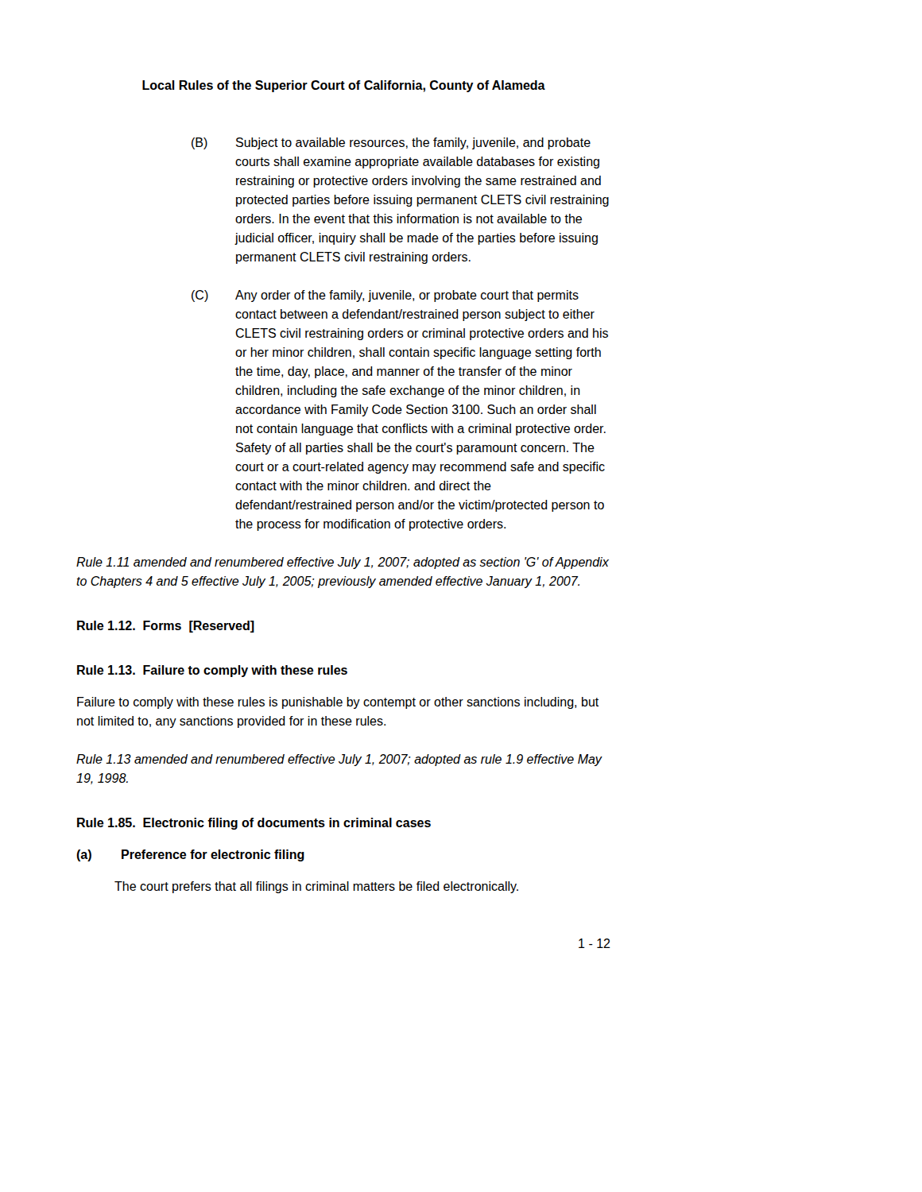Local Rules of the Superior Court of California, County of Alameda
(B)
Subject to available resources, the family, juvenile, and probate courts shall examine appropriate available databases for existing restraining or protective orders involving the same restrained and protected parties before issuing permanent CLETS civil restraining orders. In the event that this information is not available to the judicial officer, inquiry shall be made of the parties before issuing permanent CLETS civil restraining orders.
(C)
Any order of the family, juvenile, or probate court that permits contact between a defendant/restrained person subject to either CLETS civil restraining orders or criminal protective orders and his or her minor children, shall contain specific language setting forth the time, day, place, and manner of the transfer of the minor children, including the safe exchange of the minor children, in accordance with Family Code Section 3100. Such an order shall not contain language that conflicts with a criminal protective order. Safety of all parties shall be the court's paramount concern. The court or a court-related agency may recommend safe and specific contact with the minor children. and direct the defendant/restrained person and/or the victim/protected person to the process for modification of protective orders.
Rule 1.11 amended and renumbered effective July 1, 2007; adopted as section 'G' of Appendix to Chapters 4 and 5 effective July 1, 2005; previously amended effective January 1, 2007.
Rule 1.12. Forms [Reserved]
Rule 1.13. Failure to comply with these rules
Failure to comply with these rules is punishable by contempt or other sanctions including, but not limited to, any sanctions provided for in these rules.
Rule 1.13 amended and renumbered effective July 1, 2007; adopted as rule 1.9 effective May 19, 1998.
Rule 1.85. Electronic filing of documents in criminal cases
(a)
Preference for electronic filing
The court prefers that all filings in criminal matters be filed electronically.
1 - 12